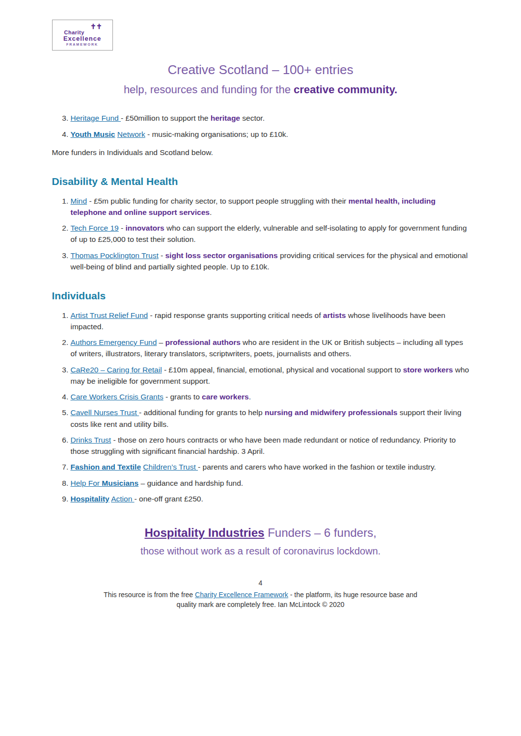✝✝ Charity Excellence FRAMEWORK
Creative Scotland – 100+ entries
help, resources and funding for the creative community.
Heritage Fund - £50million to support the heritage sector.
Youth Music Network - music-making organisations; up to £10k.
More funders in Individuals and Scotland below.
Disability & Mental Health
Mind - £5m public funding for charity sector, to support people struggling with their mental health, including telephone and online support services.
Tech Force 19 - innovators who can support the elderly, vulnerable and self-isolating to apply for government funding of up to £25,000 to test their solution.
Thomas Pocklington Trust - sight loss sector organisations providing critical services for the physical and emotional well-being of blind and partially sighted people. Up to £10k.
Individuals
Artist Trust Relief Fund - rapid response grants supporting critical needs of artists whose livelihoods have been impacted.
Authors Emergency Fund – professional authors who are resident in the UK or British subjects – including all types of writers, illustrators, literary translators, scriptwriters, poets, journalists and others.
CaRe20 – Caring for Retail - £10m appeal, financial, emotional, physical and vocational support to store workers who may be ineligible for government support.
Care Workers Crisis Grants - grants to care workers.
Cavell Nurses Trust - additional funding for grants to help nursing and midwifery professionals support their living costs like rent and utility bills.
Drinks Trust - those on zero hours contracts or who have been made redundant or notice of redundancy. Priority to those struggling with significant financial hardship. 3 April.
Fashion and Textile Children’s Trust - parents and carers who have worked in the fashion or textile industry.
Help For Musicians – guidance and hardship fund.
Hospitality Action - one-off grant £250.
Hospitality Industries Funders – 6 funders,
those without work as a result of coronavirus lockdown.
4
This resource is from the free Charity Excellence Framework - the platform, its huge resource base and
quality mark are completely free. Ian McLintock © 2020